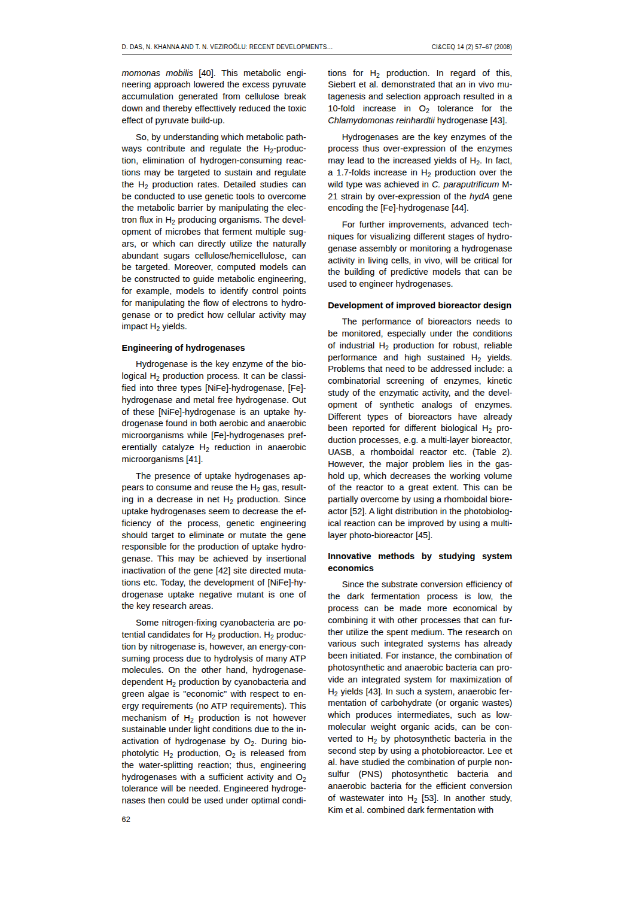D. DAS, N. KHANNA and T. N. VEZIROĞLU: RECENT DEVELOPMENTS… CI&CEQ 14 (2) 57–67 (2008)
momonas mobilis [40]. This metabolic engineering approach lowered the excess pyruvate accumulation generated from cellulose break down and thereby effecttively reduced the toxic effect of pyruvate build-up.
So, by understanding which metabolic pathways contribute and regulate the H2-production, elimination of hydrogen-consuming reactions may be targeted to sustain and regulate the H2 production rates. Detailed studies can be conducted to use genetic tools to overcome the metabolic barrier by manipulating the electron flux in H2 producing organisms. The development of microbes that ferment multiple sugars, or which can directly utilize the naturally abundant sugars cellulose/hemicellulose, can be targeted. Moreover, computed models can be constructed to guide metabolic engineering, for example, models to identify control points for manipulating the flow of electrons to hydrogenase or to predict how cellular activity may impact H2 yields.
Engineering of hydrogenases
Hydrogenase is the key enzyme of the biological H2 production process. It can be classified into three types [NiFe]-hydrogenase, [Fe]-hydrogenase and metal free hydrogenase. Out of these [NiFe]-hydrogenase is an uptake hydrogenase found in both aerobic and anaerobic microorganisms while [Fe]-hydrogenases preferentially catalyze H2 reduction in anaerobic microorganisms [41].
The presence of uptake hydrogenases appears to consume and reuse the H2 gas, resulting in a decrease in net H2 production. Since uptake hydrogenases seem to decrease the efficiency of the process, genetic engineering should target to eliminate or mutate the gene responsible for the production of uptake hydrogenase. This may be achieved by insertional inactivation of the gene [42] site directed mutations etc. Today, the development of [NiFe]-hydrogenase uptake negative mutant is one of the key research areas.
Some nitrogen-fixing cyanobacteria are potential candidates for H2 production. H2 production by nitrogenase is, however, an energy-consuming process due to hydrolysis of many ATP molecules. On the other hand, hydrogenase-dependent H2 production by cyanobacteria and green algae is "economic" with respect to energy requirements (no ATP requirements). This mechanism of H2 production is not however sustainable under light conditions due to the inactivation of hydrogenase by O2. During biophotolytic H2 production, O2 is released from the water-splitting reaction; thus, engineering hydrogenases with a sufficient activity and O2 tolerance will be needed. Engineered hydrogenases then could be used under optimal conditions for H2 production. In regard of this, Siebert et al. demonstrated that an in vivo mutagenesis and selection approach resulted in a 10-fold increase in O2 tolerance for the Chlamydomonas reinhardtii hydrogenase [43].
Hydrogenases are the key enzymes of the process thus over-expression of the enzymes may lead to the increased yields of H2. In fact, a 1.7-folds increase in H2 production over the wild type was achieved in C. paraputrificum M-21 strain by over-expression of the hydA gene encoding the [Fe]-hydrogenase [44].
For further improvements, advanced techniques for visualizing different stages of hydrogenase assembly or monitoring a hydrogenase activity in living cells, in vivo, will be critical for the building of predictive models that can be used to engineer hydrogenases.
Development of improved bioreactor design
The performance of bioreactors needs to be monitored, especially under the conditions of industrial H2 production for robust, reliable performance and high sustained H2 yields. Problems that need to be addressed include: a combinatorial screening of enzymes, kinetic study of the enzymatic activity, and the development of synthetic analogs of enzymes. Different types of bioreactors have already been reported for different biological H2 production processes, e.g. a multi-layer bioreactor, UASB, a rhomboidal reactor etc. (Table 2). However, the major problem lies in the gas-hold up, which decreases the working volume of the reactor to a great extent. This can be partially overcome by using a rhomboidal bioreactor [52]. A light distribution in the photobiological reaction can be improved by using a multi-layer photo-bioreactor [45].
Innovative methods by studying system economics
Since the substrate conversion efficiency of the dark fermentation process is low, the process can be made more economical by combining it with other processes that can further utilize the spent medium. The research on various such integrated systems has already been initiated. For instance, the combination of photosynthetic and anaerobic bacteria can provide an integrated system for maximization of H2 yields [43]. In such a system, anaerobic fermentation of carbohydrate (or organic wastes) which produces intermediates, such as low-molecular weight organic acids, can be converted to H2 by photosynthetic bacteria in the second step by using a photobioreactor. Lee et al. have studied the combination of purple nonsulfur (PNS) photosynthetic bacteria and anaerobic bacteria for the efficient conversion of wastewater into H2 [53]. In another study, Kim et al. combined dark fermentation with
62